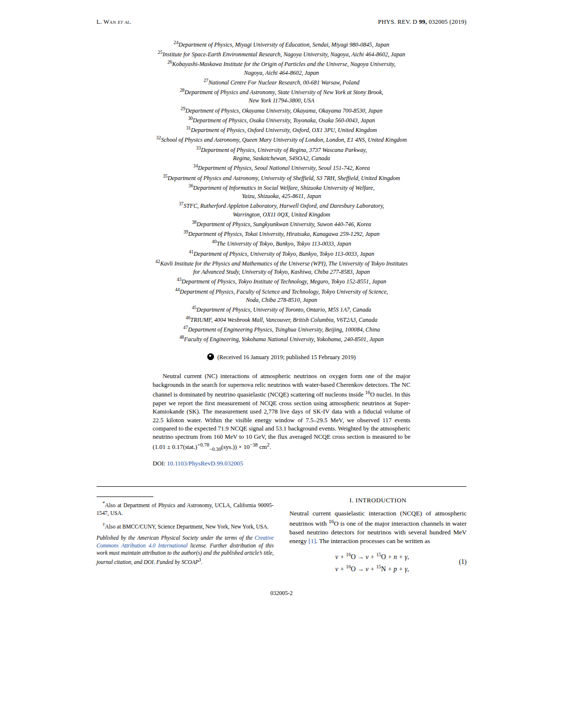L. Wan et al.
PHYS. REV. D 99, 032005 (2019)
24Department of Physics, Miyagi University of Education, Sendai, Miyagi 980-0845, Japan
25Institute for Space-Earth Environmental Research, Nagoya University, Nagoya, Aichi 464-8602, Japan
26Kobayashi-Maskawa Institute for the Origin of Particles and the Universe, Nagoya University,
Nagoya, Aichi 464-8602, Japan
27National Centre For Nuclear Research, 00-681 Warsaw, Poland
28Department of Physics and Astronomy, State University of New York at Stony Brook,
New York 11794-3800, USA
29Department of Physics, Okayama University, Okayama, Okayama 700-8530, Japan
30Department of Physics, Osaka University, Toyonaka, Osaka 560-0043, Japan
31Department of Physics, Oxford University, Oxford, OX1 3PU, United Kingdom
32School of Physics and Astronomy, Queen Mary University of London, London, E1 4NS, United Kingdom
33Department of Physics, University of Regina, 3737 Wascana Parkway,
Regina, Saskatchewan, S4SOA2, Canada
34Department of Physics, Seoul National University, Seoul 151-742, Korea
35Department of Physics and Astronomy, University of Sheffield, S3 7RH, Sheffield, United Kingdom
36Department of Informatics in Social Welfare, Shizuoka University of Welfare,
Yaizu, Shizuoka, 425-8611, Japan
37STFC, Rutherford Appleton Laboratory, Harwell Oxford, and Daresbury Laboratory,
Warrington, OX11 0QX, United Kingdom
38Department of Physics, Sungkyunkwan University, Suwon 440-746, Korea
39Department of Physics, Tokai University, Hiratsuka, Kanagawa 259-1292, Japan
40The University of Tokyo, Bunkyo, Tokyo 113-0033, Japan
41Department of Physics, University of Tokyo, Bunkyo, Tokyo 113-0033, Japan
42Kavli Institute for the Physics and Mathematics of the Universe (WPI), The University of Tokyo Institutes
for Advanced Study, University of Tokyo, Kashiwa, Chiba 277-8583, Japan
43Department of Physics, Tokyo Institute of Technology, Meguro, Tokyo 152-8551, Japan
44Department of Physics, Faculty of Science and Technology, Tokyo University of Science,
Noda, Chiba 278-8510, Japan
45Department of Physics, University of Toronto, Ontario, M5S 1A7, Canada
46TRIUMF, 4004 Wesbrook Mall, Vancouver, British Columbia, V6T2A3, Canada
47Department of Engineering Physics, Tsinghua University, Beijing, 100084, China
48Faculty of Engineering, Yokohama National University, Yokohama, 240-8501, Japan
(Received 16 January 2019; published 15 February 2019)
Neutral current (NC) interactions of atmospheric neutrinos on oxygen form one of the major backgrounds in the search for supernova relic neutrinos with water-based Cherenkov detectors. The NC channel is dominated by neutrino quasielastic (NCQE) scattering off nucleons inside 16O nuclei. In this paper we report the first measurement of NCQE cross section using atmospheric neutrinos at Super-Kamiokande (SK). The measurement used 2,778 live days of SK-IV data with a fiducial volume of 22.5 kiloton water. Within the visible energy window of 7.5–29.5 MeV, we observed 117 events compared to the expected 71.9 NCQE signal and 53.1 background events. Weighted by the atmospheric neutrino spectrum from 160 MeV to 10 GeV, the flux averaged NCQE cross section is measured to be (1.01 ± 0.17(stat.)+0.78−0.30(sys.)) × 10−38 cm2.
DOI: 10.1103/PhysRevD.99.032005
*Also at Department of Physics and Astronomy, UCLA, California 90095-1547, USA.
†Also at BMCC/CUNY, Science Department, New York, New York, USA.
Published by the American Physical Society under the terms of the Creative Commons Attribution 4.0 International license. Further distribution of this work must maintain attribution to the author(s) and the published article’s title, journal citation, and DOI. Funded by SCOAP3.
I. INTRODUCTION
Neutral current quasielastic interaction (NCQE) of atmospheric neutrinos with 16O is one of the major interaction channels in water based neutrino detectors for neutrinos with several hundred MeV energy [1]. The interaction processes can be written as
ν + 16O → ν + 15O + n + γ,
ν + 16O → ν + 15N + p + γ,
(1)
032005-2